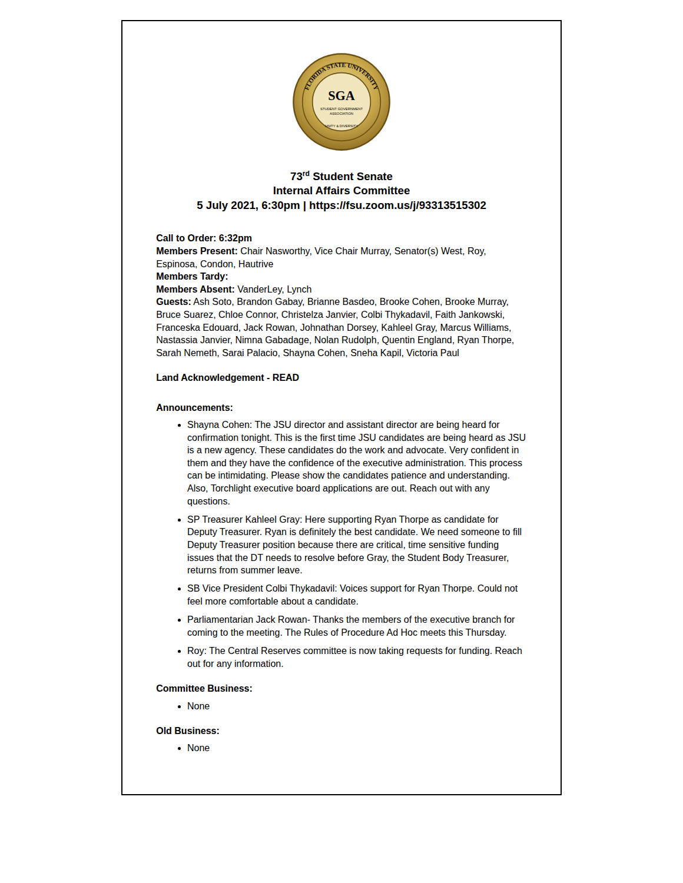73rd Student Senate Internal Affairs Committee 5 July 2021, 6:30pm | https://fsu.zoom.us/j/93313515302
Call to Order: 6:32pm
Members Present: Chair Nasworthy, Vice Chair Murray, Senator(s) West, Roy, Espinosa, Condon, Hautrive
Members Tardy:
Members Absent: VanderLey, Lynch
Guests: Ash Soto, Brandon Gabay, Brianne Basdeo, Brooke Cohen, Brooke Murray, Bruce Suarez, Chloe Connor, Christelza Janvier, Colbi Thykadavil, Faith Jankowski, Franceska Edouard, Jack Rowan, Johnathan Dorsey, Kahleel Gray, Marcus Williams, Nastassia Janvier, Nimna Gabadage, Nolan Rudolph, Quentin England, Ryan Thorpe, Sarah Nemeth, Sarai Palacio, Shayna Cohen, Sneha Kapil, Victoria Paul
Land Acknowledgement - READ
Announcements:
Shayna Cohen: The JSU director and assistant director are being heard for confirmation tonight. This is the first time JSU candidates are being heard as JSU is a new agency. These candidates do the work and advocate. Very confident in them and they have the confidence of the executive administration. This process can be intimidating. Please show the candidates patience and understanding. Also, Torchlight executive board applications are out. Reach out with any questions.
SP Treasurer Kahleel Gray: Here supporting Ryan Thorpe as candidate for Deputy Treasurer. Ryan is definitely the best candidate. We need someone to fill Deputy Treasurer position because there are critical, time sensitive funding issues that the DT needs to resolve before Gray, the Student Body Treasurer, returns from summer leave.
SB Vice President Colbi Thykadavil: Voices support for Ryan Thorpe. Could not feel more comfortable about a candidate.
Parliamentarian Jack Rowan- Thanks the members of the executive branch for coming to the meeting. The Rules of Procedure Ad Hoc meets this Thursday.
Roy: The Central Reserves committee is now taking requests for funding. Reach out for any information.
Committee Business:
None
Old Business:
None